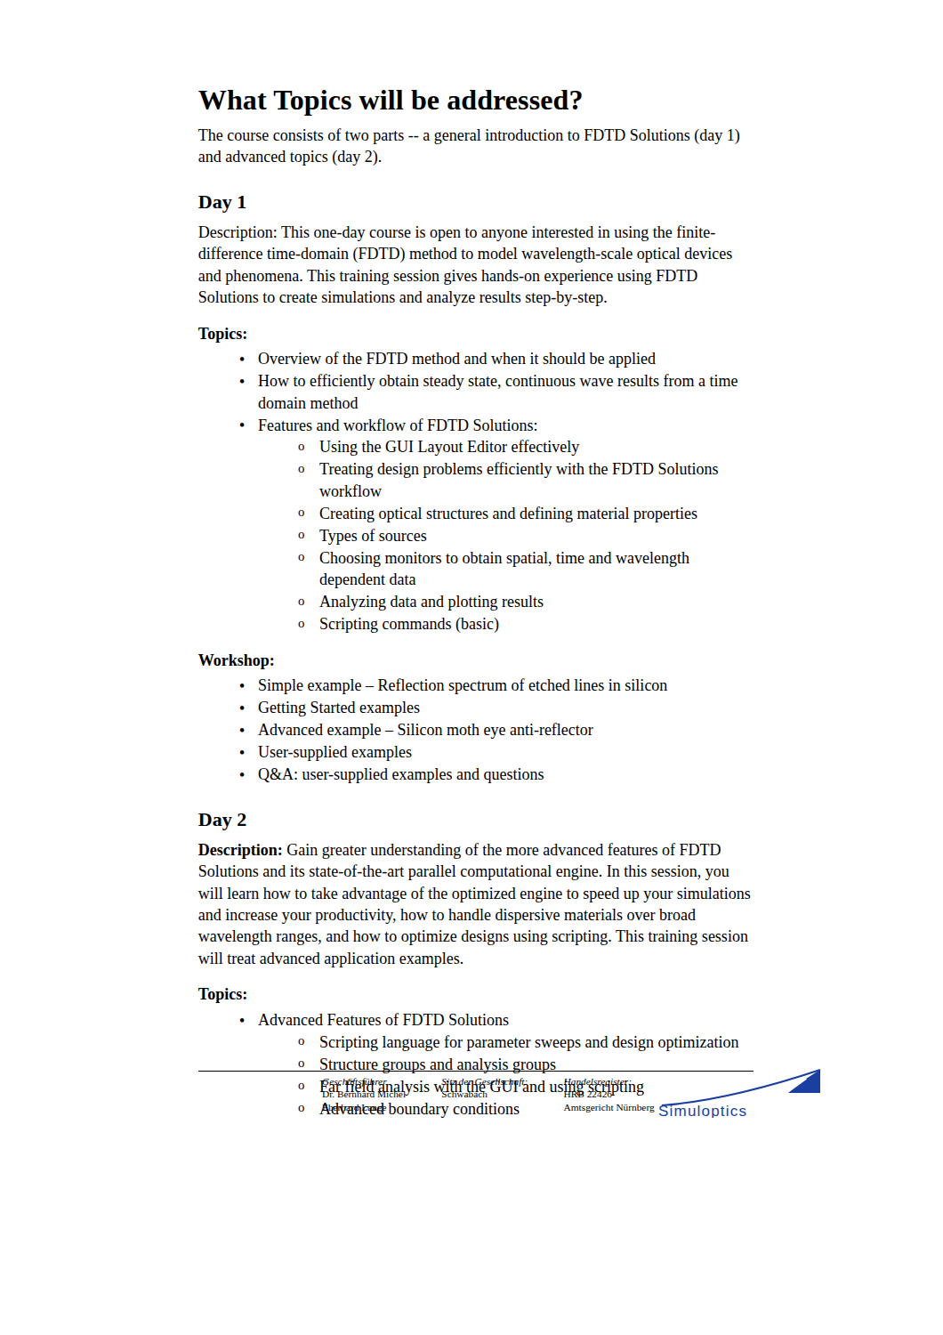What Topics will be addressed?
The course consists of two parts -- a general introduction to FDTD Solutions (day 1) and advanced topics (day 2).
Day 1
Description: This one-day course is open to anyone interested in using the finite-difference time-domain (FDTD) method to model wavelength-scale optical devices and phenomena. This training session gives hands-on experience using FDTD Solutions to create simulations and analyze results step-by-step.
Topics:
Overview of the FDTD method and when it should be applied
How to efficiently obtain steady state, continuous wave results from a time domain method
Features and workflow of FDTD Solutions:
Using the GUI Layout Editor effectively
Treating design problems efficiently with the FDTD Solutions workflow
Creating optical structures and defining material properties
Types of sources
Choosing monitors to obtain spatial, time and wavelength dependent data
Analyzing data and plotting results
Scripting commands (basic)
Workshop:
Simple example – Reflection spectrum of etched lines in silicon
Getting Started examples
Advanced example – Silicon moth eye anti-reflector
User-supplied examples
Q&A: user-supplied examples and questions
Day 2
Description: Gain greater understanding of the more advanced features of FDTD Solutions and its state-of-the-art parallel computational engine. In this session, you will learn how to take advantage of the optimized engine to speed up your simulations and increase your productivity, how to handle dispersive materials over broad wavelength ranges, and how to optimize designs using scripting. This training session will treat advanced application examples.
Topics:
Advanced Features of FDTD Solutions
Scripting language for parameter sweeps and design optimization
Structure groups and analysis groups
Far field analysis with the GUI and using scripting
Advanced boundary conditions
Geschäftsführer
Dr. Bernhard Michel
Eberhard Lange
Sitz der Gesellschaft:
Schwabach
Handelsregister:
HRB 22426
Amtsgericht Nürnberg
Simuloptics